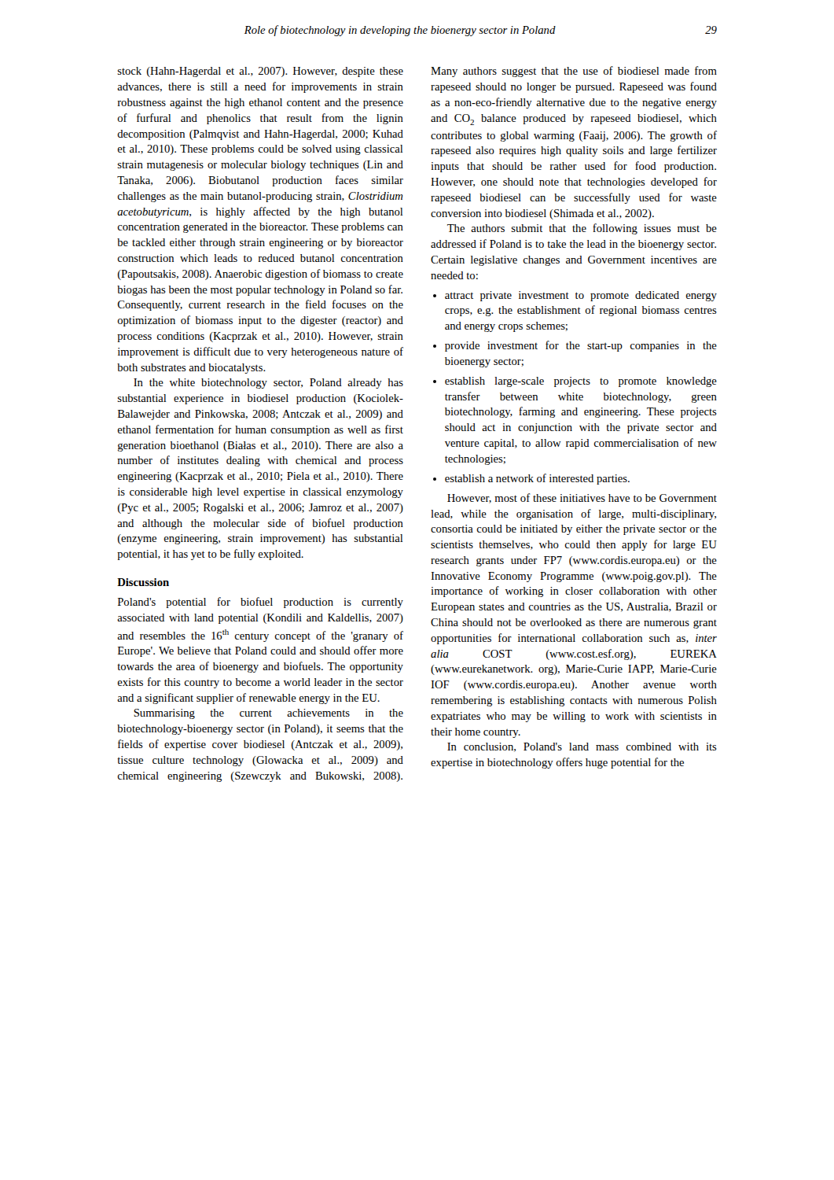Role of biotechnology in developing the bioenergy sector in Poland 29
stock (Hahn-Hagerdal et al., 2007). However, despite these advances, there is still a need for improvements in strain robustness against the high ethanol content and the presence of furfural and phenolics that result from the lignin decomposition (Palmqvist and Hahn-Hagerdal, 2000; Kuhad et al., 2010). These problems could be solved using classical strain mutagenesis or molecular biology techniques (Lin and Tanaka, 2006). Biobutanol production faces similar challenges as the main butanol-producing strain, Clostridium acetobutyricum, is highly affected by the high butanol concentration generated in the bioreactor. These problems can be tackled either through strain engineering or by bioreactor construction which leads to reduced butanol concentration (Papoutsakis, 2008). Anaerobic digestion of biomass to create biogas has been the most popular technology in Poland so far. Consequently, current research in the field focuses on the optimization of biomass input to the digester (reactor) and process conditions (Kacprzak et al., 2010). However, strain improvement is difficult due to very heterogeneous nature of both substrates and biocatalysts.
In the white biotechnology sector, Poland already has substantial experience in biodiesel production (Kociolek-Balawejder and Pinkowska, 2008; Antczak et al., 2009) and ethanol fermentation for human consumption as well as first generation bioethanol (Białas et al., 2010). There are also a number of institutes dealing with chemical and process engineering (Kacprzak et al., 2010; Piela et al., 2010). There is considerable high level expertise in classical enzymology (Pyc et al., 2005; Rogalski et al., 2006; Jamroz et al., 2007) and although the molecular side of biofuel production (enzyme engineering, strain improvement) has substantial potential, it has yet to be fully exploited.
Discussion
Poland's potential for biofuel production is currently associated with land potential (Kondili and Kaldellis, 2007) and resembles the 16th century concept of the 'granary of Europe'. We believe that Poland could and should offer more towards the area of bioenergy and biofuels. The opportunity exists for this country to become a world leader in the sector and a significant supplier of renewable energy in the EU.
Summarising the current achievements in the biotechnology-bioenergy sector (in Poland), it seems that the fields of expertise cover biodiesel (Antczak et al., 2009), tissue culture technology (Glowacka et al., 2009) and chemical engineering (Szewczyk and Bukowski, 2008). Many authors suggest that the use of biodiesel made from rapeseed should no longer be pursued. Rapeseed was found as a non-eco-friendly alternative due to the negative energy and CO2 balance produced by rapeseed biodiesel, which contributes to global warming (Faaij, 2006). The growth of rapeseed also requires high quality soils and large fertilizer inputs that should be rather used for food production. However, one should note that technologies developed for rapeseed biodiesel can be successfully used for waste conversion into biodiesel (Shimada et al., 2002).
The authors submit that the following issues must be addressed if Poland is to take the lead in the bioenergy sector. Certain legislative changes and Government incentives are needed to:
attract private investment to promote dedicated energy crops, e.g. the establishment of regional biomass centres and energy crops schemes;
provide investment for the start-up companies in the bioenergy sector;
establish large-scale projects to promote knowledge transfer between white biotechnology, green biotechnology, farming and engineering. These projects should act in conjunction with the private sector and venture capital, to allow rapid commercialisation of new technologies;
establish a network of interested parties.
However, most of these initiatives have to be Government lead, while the organisation of large, multi-disciplinary, consortia could be initiated by either the private sector or the scientists themselves, who could then apply for large EU research grants under FP7 (www.cordis.europa.eu) or the Innovative Economy Programme (www.poig.gov.pl). The importance of working in closer collaboration with other European states and countries as the US, Australia, Brazil or China should not be overlooked as there are numerous grant opportunities for international collaboration such as, inter alia COST (www.cost.esf.org), EUREKA (www.eurekanetwork. org), Marie-Curie IAPP, Marie-Curie IOF (www.cordis.europa.eu). Another avenue worth remembering is establishing contacts with numerous Polish expatriates who may be willing to work with scientists in their home country.
In conclusion, Poland's land mass combined with its expertise in biotechnology offers huge potential for the